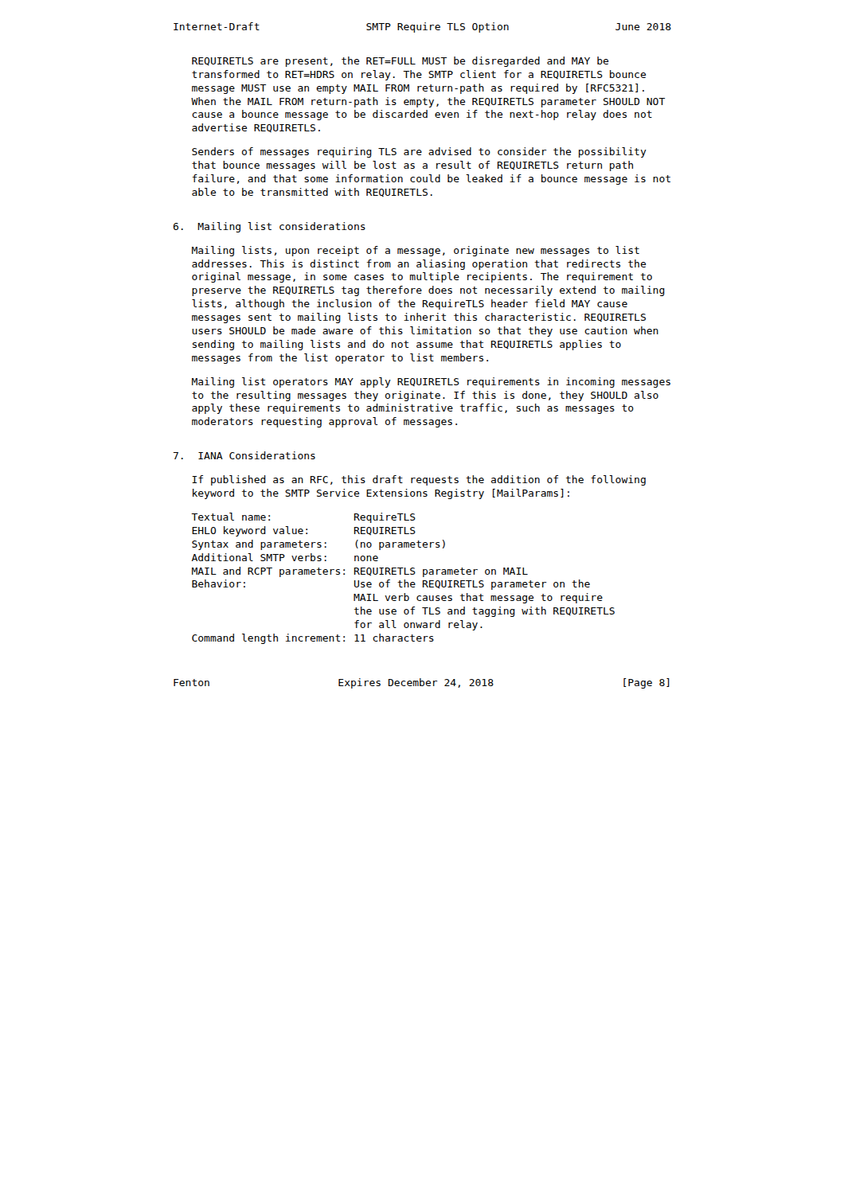Internet-Draft SMTP Require TLS Option June 2018
REQUIRETLS are present, the RET=FULL MUST be disregarded and MAY be transformed to RET=HDRS on relay. The SMTP client for a REQUIRETLS bounce message MUST use an empty MAIL FROM return-path as required by [RFC5321]. When the MAIL FROM return-path is empty, the REQUIRETLS parameter SHOULD NOT cause a bounce message to be discarded even if the next-hop relay does not advertise REQUIRETLS.
Senders of messages requiring TLS are advised to consider the possibility that bounce messages will be lost as a result of REQUIRETLS return path failure, and that some information could be leaked if a bounce message is not able to be transmitted with REQUIRETLS.
6. Mailing list considerations
Mailing lists, upon receipt of a message, originate new messages to list addresses. This is distinct from an aliasing operation that redirects the original message, in some cases to multiple recipients. The requirement to preserve the REQUIRETLS tag therefore does not necessarily extend to mailing lists, although the inclusion of the RequireTLS header field MAY cause messages sent to mailing lists to inherit this characteristic. REQUIRETLS users SHOULD be made aware of this limitation so that they use caution when sending to mailing lists and do not assume that REQUIRETLS applies to messages from the list operator to list members.
Mailing list operators MAY apply REQUIRETLS requirements in incoming messages to the resulting messages they originate. If this is done, they SHOULD also apply these requirements to administrative traffic, such as messages to moderators requesting approval of messages.
7. IANA Considerations
If published as an RFC, this draft requests the addition of the following keyword to the SMTP Service Extensions Registry [MailParams]:
Textual name:             RequireTLS
EHLO keyword value:       REQUIRETLS
Syntax and parameters:    (no parameters)
Additional SMTP verbs:    none
MAIL and RCPT parameters: REQUIRETLS parameter on MAIL
Behavior:                 Use of the REQUIRETLS parameter on the
                          MAIL verb causes that message to require
                          the use of TLS and tagging with REQUIRETLS
                          for all onward relay.
Command length increment: 11 characters
Fenton Expires December 24, 2018 [Page 8]